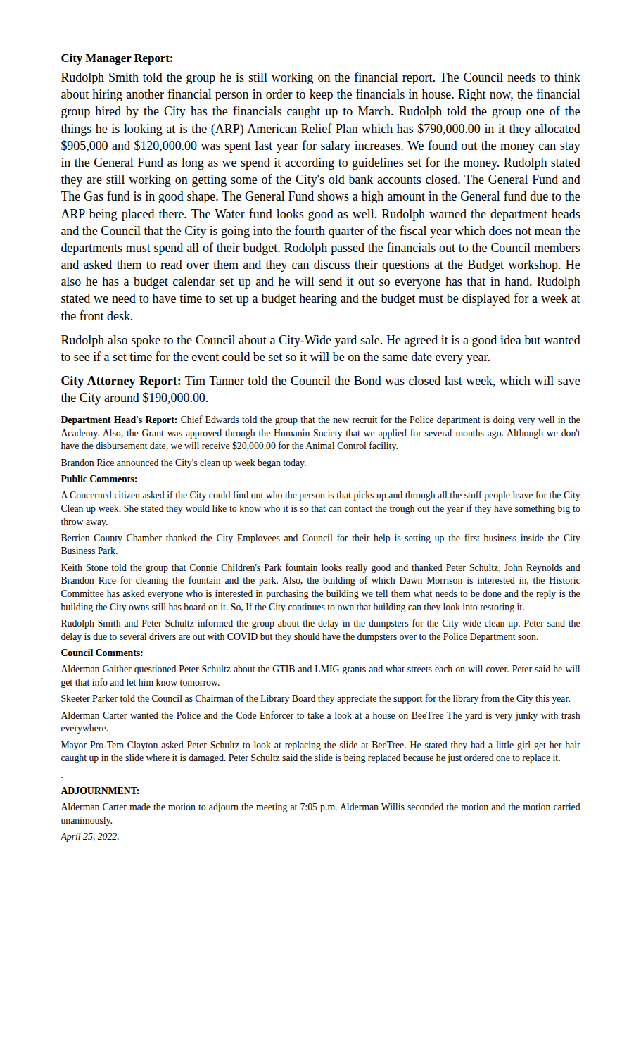City Manager Report:
Rudolph Smith told the group he is still working on the financial report. The Council needs to think about hiring another financial person in order to keep the financials in house. Right now, the financial group hired by the City has the financials caught up to March. Rudolph told the group one of the things he is looking at is the (ARP) American Relief Plan which has $790,000.00 in it they allocated $905,000 and $120,000.00 was spent last year for salary increases. We found out the money can stay in the General Fund as long as we spend it according to guidelines set for the money. Rudolph stated they are still working on getting some of the City's old bank accounts closed. The General Fund and The Gas fund is in good shape. The General Fund shows a high amount in the General fund due to the ARP being placed there. The Water fund looks good as well. Rudolph warned the department heads and the Council that the City is going into the fourth quarter of the fiscal year which does not mean the departments must spend all of their budget. Rodolph passed the financials out to the Council members and asked them to read over them and they can discuss their questions at the Budget workshop. He also he has a budget calendar set up and he will send it out so everyone has that in hand. Rudolph stated we need to have time to set up a budget hearing and the budget must be displayed for a week at the front desk.
Rudolph also spoke to the Council about a City-Wide yard sale. He agreed it is a good idea but wanted to see if a set time for the event could be set so it will be on the same date every year.
City Attorney Report: Tim Tanner told the Council the Bond was closed last week, which will save the City around $190,000.00.
Department Head's Report: Chief Edwards told the group that the new recruit for the Police department is doing very well in the Academy. Also, the Grant was approved through the Humanin Society that we applied for several months ago. Although we don't have the disbursement date, we will receive $20,000.00 for the Animal Control facility.
Brandon Rice announced the City's clean up week began today.
Public Comments:
A Concerned citizen asked if the City could find out who the person is that picks up and through all the stuff people leave for the City Clean up week. She stated they would like to know who it is so that can contact the trough out the year if they have something big to throw away.
Berrien County Chamber thanked the City Employees and Council for their help is setting up the first business inside the City Business Park.
Keith Stone told the group that Connie Children's Park fountain looks really good and thanked Peter Schultz, John Reynolds and Brandon Rice for cleaning the fountain and the park. Also, the building of which Dawn Morrison is interested in, the Historic Committee has asked everyone who is interested in purchasing the building we tell them what needs to be done and the reply is the building the City owns still has board on it. So, If the City continues to own that building can they look into restoring it.
Rudolph Smith and Peter Schultz informed the group about the delay in the dumpsters for the City wide clean up. Peter sand the delay is due to several drivers are out with COVID but they should have the dumpsters over to the Police Department soon.
Council Comments:
Alderman Gaither questioned Peter Schultz about the GTIB and LMIG grants and what streets each on will cover. Peter said he will get that info and let him know tomorrow.
Skeeter Parker told the Council as Chairman of the Library Board they appreciate the support for the library from the City this year.
Alderman Carter wanted the Police and the Code Enforcer to take a look at a house on BeeTree The yard is very junky with trash everywhere.
Mayor Pro-Tem Clayton asked Peter Schultz to look at replacing the slide at BeeTree. He stated they had a little girl get her hair caught up in the slide where it is damaged. Peter Schultz said the slide is being replaced because he just ordered one to replace it.
.
ADJOURNMENT:
Alderman Carter made the motion to adjourn the meeting at 7:05 p.m. Alderman Willis seconded the motion and the motion carried unanimously.
April 25, 2022.